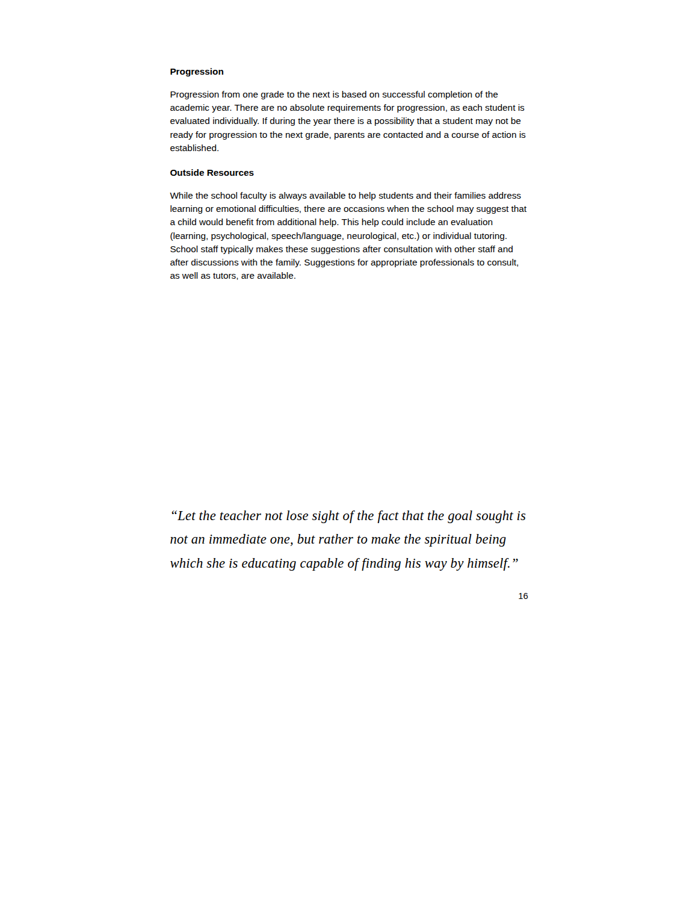Progression
Progression from one grade to the next is based on successful completion of the academic year. There are no absolute requirements for progression, as each student is evaluated individually. If during the year there is a possibility that a student may not be ready for progression to the next grade, parents are contacted and a course of action is established.
Outside Resources
While the school faculty is always available to help students and their families address learning or emotional difficulties, there are occasions when the school may suggest that a child would benefit from additional help. This help could include an evaluation (learning, psychological, speech/language, neurological, etc.) or individual tutoring. School staff typically makes these suggestions after consultation with other staff and after discussions with the family. Suggestions for appropriate professionals to consult, as well as tutors, are available.
“Let the teacher not lose sight of the fact that the goal sought is not an immediate one, but rather to make the spiritual being which she is educating capable of finding his way by himself.”
16